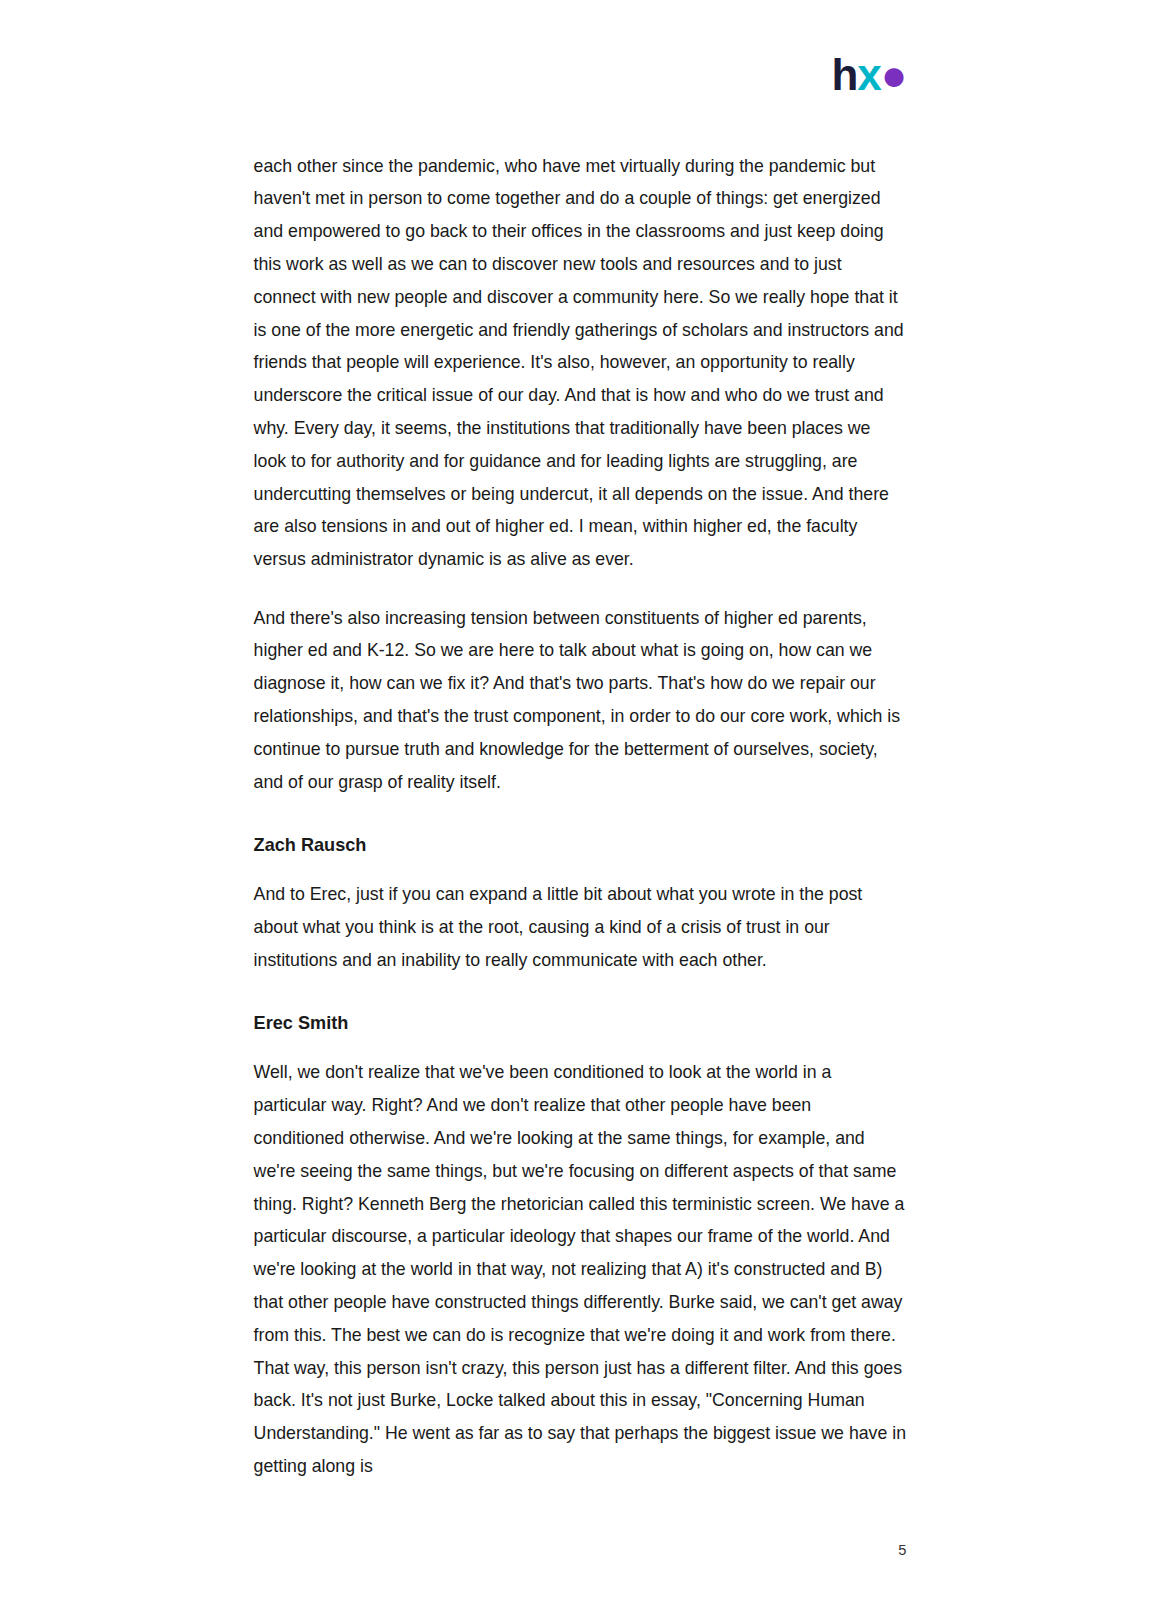hx●
each other since the pandemic, who have met virtually during the pandemic but haven't met in person to come together and do a couple of things: get energized and empowered to go back to their offices in the classrooms and just keep doing this work as well as we can to discover new tools and resources and to just connect with new people and discover a community here. So we really hope that it is one of the more energetic and friendly gatherings of scholars and instructors and friends that people will experience. It's also, however, an opportunity to really underscore the critical issue of our day. And that is how and who do we trust and why. Every day, it seems, the institutions that traditionally have been places we look to for authority and for guidance and for leading lights are struggling, are undercutting themselves or being undercut, it all depends on the issue. And there are also tensions in and out of higher ed. I mean, within higher ed, the faculty versus administrator dynamic is as alive as ever.
And there's also increasing tension between constituents of higher ed parents, higher ed and K-12. So we are here to talk about what is going on, how can we diagnose it, how can we fix it? And that's two parts. That's how do we repair our relationships, and that's the trust component, in order to do our core work, which is continue to pursue truth and knowledge for the betterment of ourselves, society, and of our grasp of reality itself.
Zach Rausch
And to Erec, just if you can expand a little bit about what you wrote in the post about what you think is at the root, causing a kind of a crisis of trust in our institutions and an inability to really communicate with each other.
Erec Smith
Well, we don't realize that we've been conditioned to look at the world in a particular way. Right? And we don't realize that other people have been conditioned otherwise. And we're looking at the same things, for example, and we're seeing the same things, but we're focusing on different aspects of that same thing. Right? Kenneth Berg the rhetorician called this terministic screen. We have a particular discourse, a particular ideology that shapes our frame of the world. And we're looking at the world in that way, not realizing that A) it's constructed and B) that other people have constructed things differently. Burke said, we can't get away from this. The best we can do is recognize that we're doing it and work from there. That way, this person isn't crazy, this person just has a different filter. And this goes back. It's not just Burke, Locke talked about this in essay, "Concerning Human Understanding." He went as far as to say that perhaps the biggest issue we have in getting along is
5